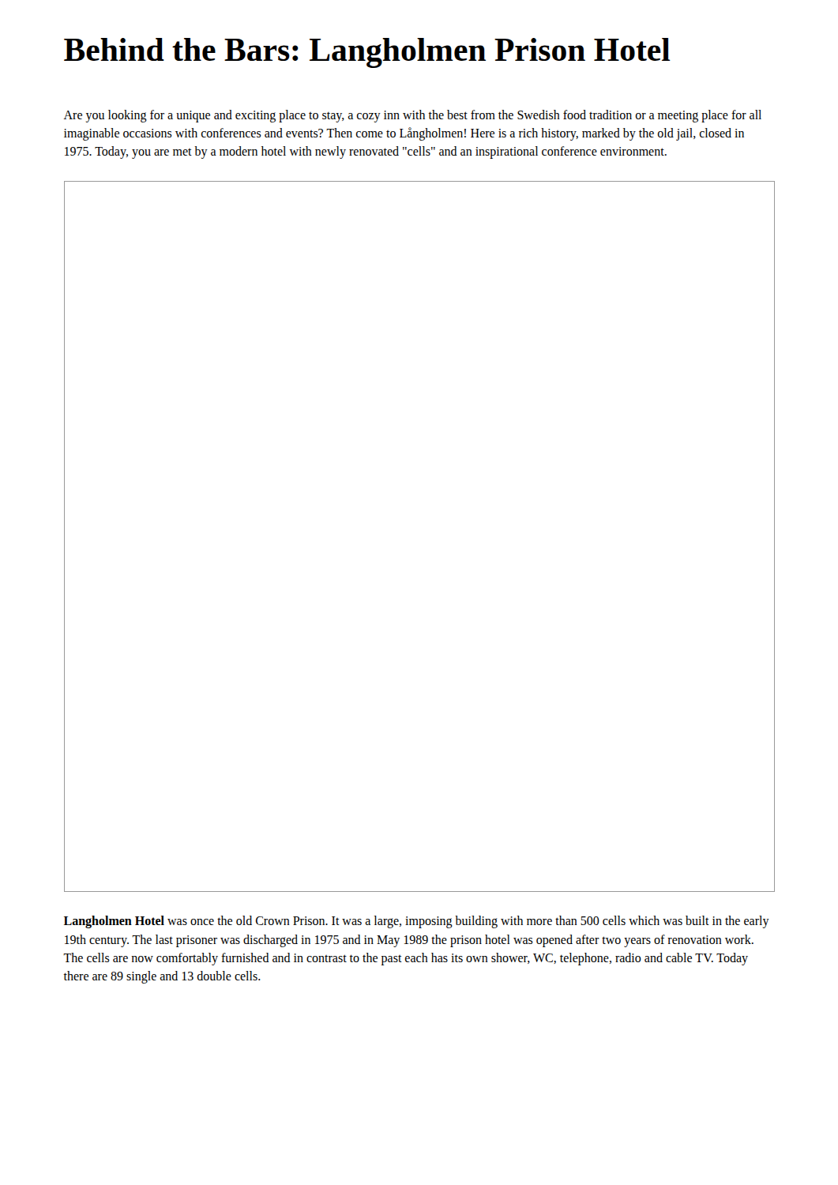Behind the Bars: Langholmen Prison Hotel
Are you looking for a unique and exciting place to stay, a cozy inn with the best from the Swedish food tradition or a meeting place for all imaginable occasions with conferences and events? Then come to Långholmen! Here is a rich history, marked by the old jail, closed in 1975. Today, you are met by a modern hotel with newly renovated "cells" and an inspirational conference environment.
Langholmen Hotel was once the old Crown Prison. It was a large, imposing building with more than 500 cells which was built in the early 19th century. The last prisoner was discharged in 1975 and in May 1989 the prison hotel was opened after two years of renovation work. The cells are now comfortably furnished and in contrast to the past each has its own shower, WC, telephone, radio and cable TV. Today there are 89 single and 13 double cells.